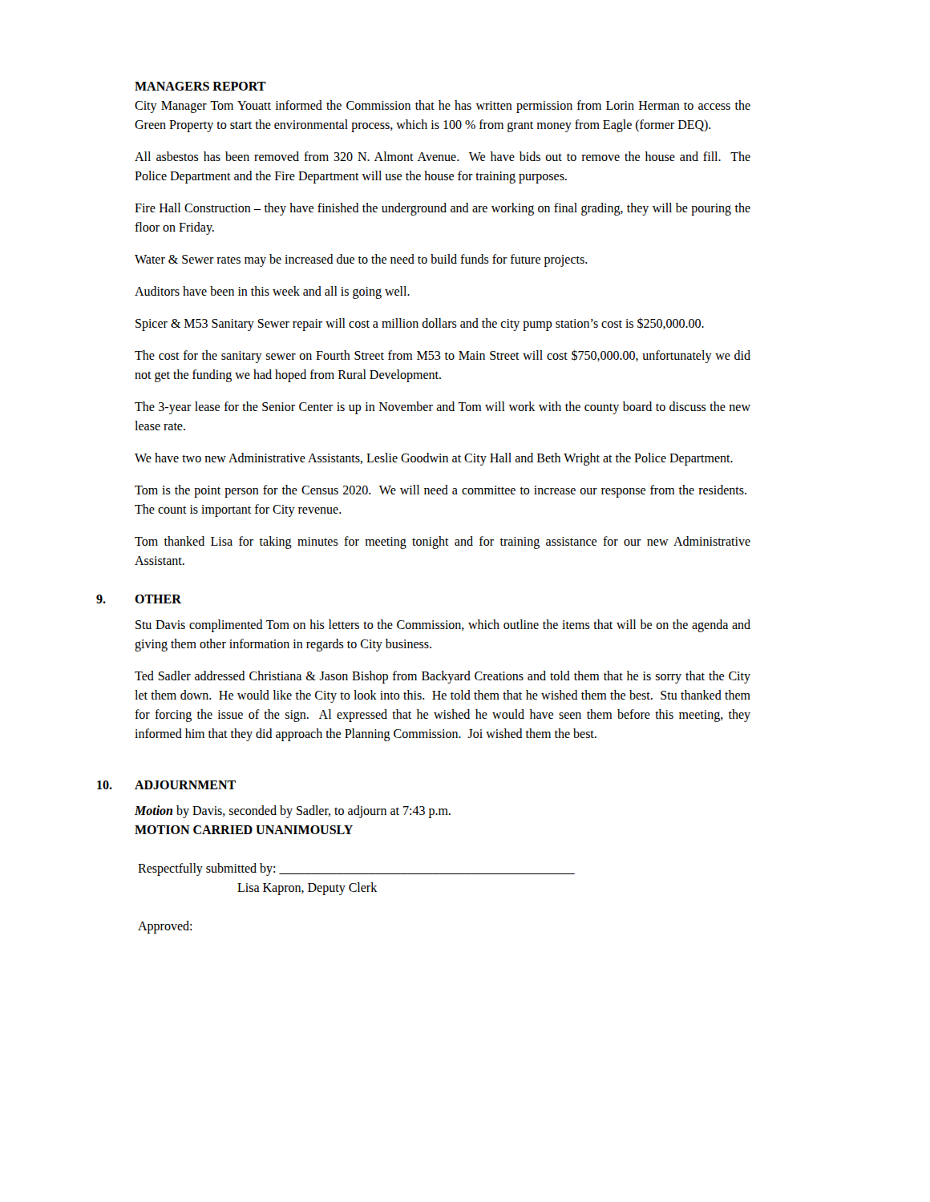MANAGERS REPORT
City Manager Tom Youatt informed the Commission that he has written permission from Lorin Herman to access the Green Property to start the environmental process, which is 100 % from grant money from Eagle (former DEQ).
All asbestos has been removed from 320 N. Almont Avenue. We have bids out to remove the house and fill. The Police Department and the Fire Department will use the house for training purposes.
Fire Hall Construction – they have finished the underground and are working on final grading, they will be pouring the floor on Friday.
Water & Sewer rates may be increased due to the need to build funds for future projects.
Auditors have been in this week and all is going well.
Spicer & M53 Sanitary Sewer repair will cost a million dollars and the city pump station’s cost is $250,000.00.
The cost for the sanitary sewer on Fourth Street from M53 to Main Street will cost $750,000.00, unfortunately we did not get the funding we had hoped from Rural Development.
The 3-year lease for the Senior Center is up in November and Tom will work with the county board to discuss the new lease rate.
We have two new Administrative Assistants, Leslie Goodwin at City Hall and Beth Wright at the Police Department.
Tom is the point person for the Census 2020. We will need a committee to increase our response from the residents. The count is important for City revenue.
Tom thanked Lisa for taking minutes for meeting tonight and for training assistance for our new Administrative Assistant.
9.
OTHER
Stu Davis complimented Tom on his letters to the Commission, which outline the items that will be on the agenda and giving them other information in regards to City business.
Ted Sadler addressed Christiana & Jason Bishop from Backyard Creations and told them that he is sorry that the City let them down. He would like the City to look into this. He told them that he wished them the best. Stu thanked them for forcing the issue of the sign. Al expressed that he wished he would have seen them before this meeting, they informed him that they did approach the Planning Commission. Joi wished them the best.
10.
ADJOURNMENT
Motion by Davis, seconded by Sadler, to adjourn at 7:43 p.m.
MOTION CARRIED UNANIMOUSLY
Respectfully submitted by: ______________________________________________
Lisa Kapron, Deputy Clerk
Approved: